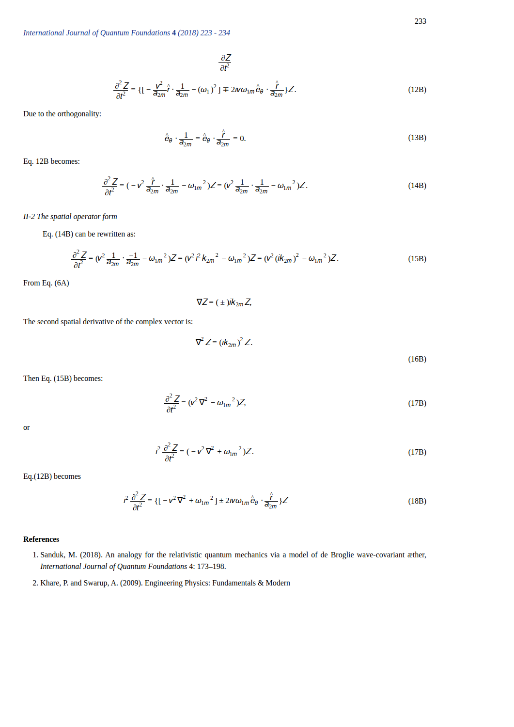233
International Journal of Quantum Foundations 4 (2018) 223 - 234
∂Z ∂t2
∂2Z ∂t2 = { [ − v2a2m r^ ⋅ 1a2m − (ω1)2 ] ∓ 2ivω1m e^θ ⋅ r^a2m } Z .
(12B)
Due to the orthogonality:
e^θ ⋅ 1a2m = e^θ ⋅ r^a2m = 0.
(13B)
Eq. 12B becomes:
∂2Z ∂t2 = ( −v2 r^a2m ⋅ 1a2m − ω1m2 ) Z = ( v2 1a2m ⋅ 1a2m − ω1m2 ) Z .
(14B)
II-2 The spatial operator form
Eq. (14B) can be rewritten as:
∂2Z ∂t2 = ( v2 1a2m ⋅ −1a2m − ω1m2 ) Z = ( v2i2 k2m2 − ω1m2 ) Z = ( v2 (ik2m)2 − ω1m2 ) Z .
(15B)
From Eq. (6A)
∇Z = (±) i k2m Z ,
The second spatial derivative of the complex vector is:
∇2 Z = (ik2m)2 Z .
(16B)
Then Eq. (15B) becomes:
∂2Z ∂t2 = ( v2∇2 − ω1m2 ) Z ,
(17B)
or
i2 ∂2Z ∂t2 = ( −v2∇2 + ω1m2 ) Z .
(17B)
Eq.(12B) becomes
i2 ∂2Z ∂t2 = { [ −v2∇2 + ω1m2 ] ± 2ivω1m e^θ ⋅ r^a2m } Z
(18B)
References
Sanduk, M. (2018). An analogy for the relativistic quantum mechanics via a model of de Broglie wave-covariant æther, International Journal of Quantum Foundations 4: 173–198.
Khare, P. and Swarup, A. (2009). Engineering Physics: Fundamentals & Modern